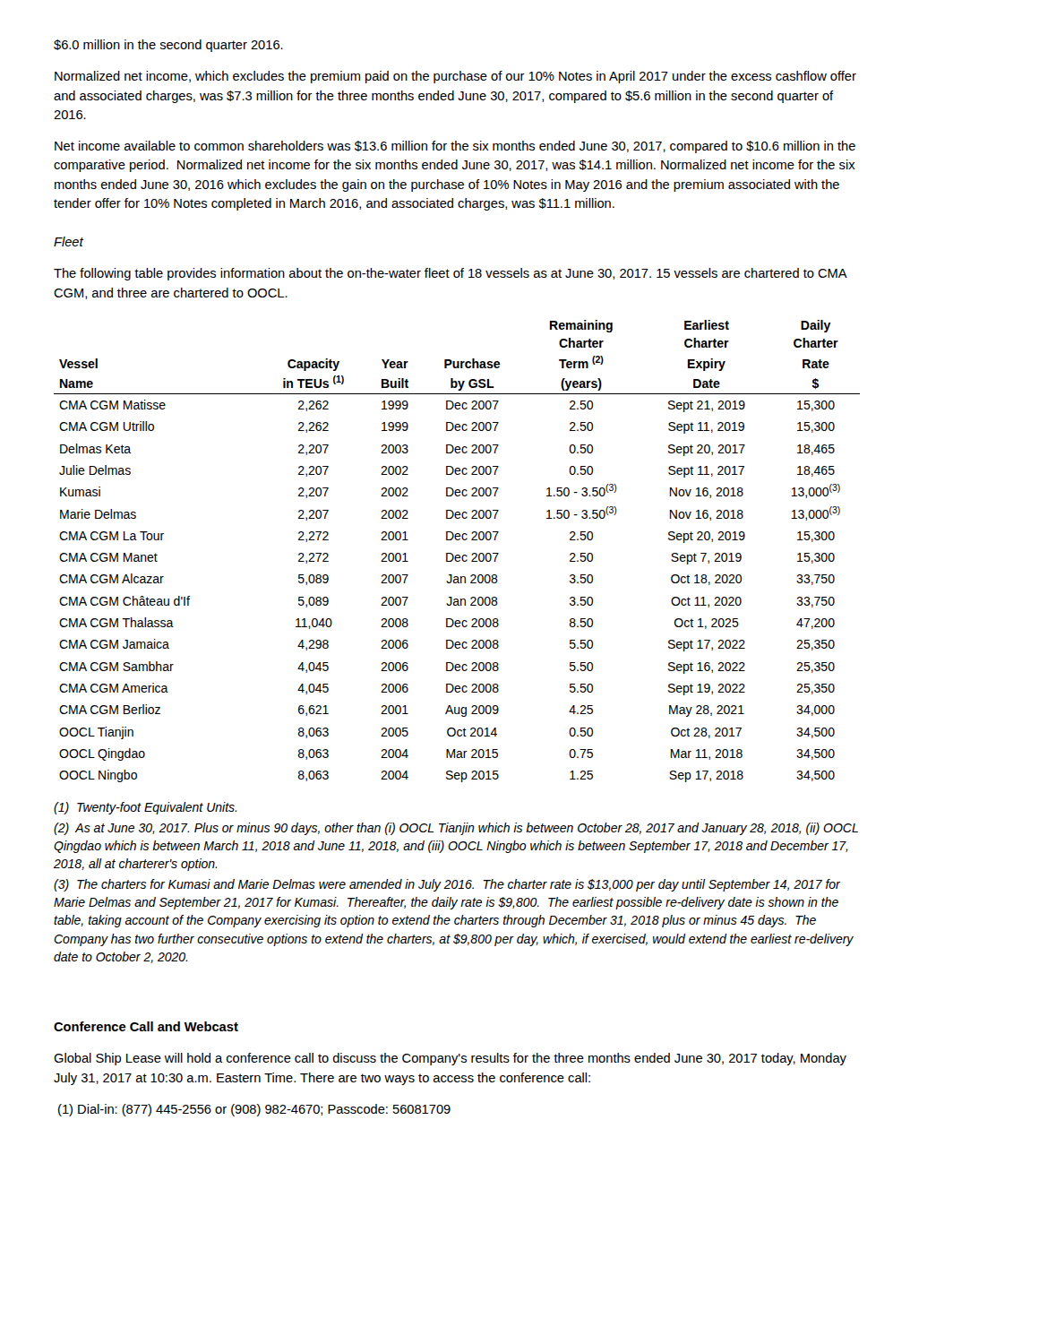$6.0 million in the second quarter 2016.
Normalized net income, which excludes the premium paid on the purchase of our 10% Notes in April 2017 under the excess cashflow offer and associated charges, was $7.3 million for the three months ended June 30, 2017, compared to $5.6 million in the second quarter of 2016.
Net income available to common shareholders was $13.6 million for the six months ended June 30, 2017, compared to $10.6 million in the comparative period. Normalized net income for the six months ended June 30, 2017, was $14.1 million. Normalized net income for the six months ended June 30, 2016 which excludes the gain on the purchase of 10% Notes in May 2016 and the premium associated with the tender offer for 10% Notes completed in March 2016, and associated charges, was $11.1 million.
Fleet
The following table provides information about the on-the-water fleet of 18 vessels as at June 30, 2017. 15 vessels are chartered to CMA CGM, and three are chartered to OOCL.
| | | | | Remaining Charter | Earliest Charter | Daily Charter |
| --- | --- | --- | --- | --- | --- | --- |
| Vessel | Capacity | Year | Purchase | Term (2) | Expiry | Rate |
| Name | in TEUs (1) | Built | by GSL | (years) | Date | $ |
| CMA CGM Matisse | 2,262 | 1999 | Dec 2007 | 2.50 | Sept 21, 2019 | 15,300 |
| CMA CGM Utrillo | 2,262 | 1999 | Dec 2007 | 2.50 | Sept 11, 2019 | 15,300 |
| Delmas Keta | 2,207 | 2003 | Dec 2007 | 0.50 | Sept 20, 2017 | 18,465 |
| Julie Delmas | 2,207 | 2002 | Dec 2007 | 0.50 | Sept 11, 2017 | 18,465 |
| Kumasi | 2,207 | 2002 | Dec 2007 | 1.50 - 3.50 (3) | Nov 16, 2018 | 13,000 (3) |
| Marie Delmas | 2,207 | 2002 | Dec 2007 | 1.50 - 3.50 (3) | Nov 16, 2018 | 13,000 (3) |
| CMA CGM La Tour | 2,272 | 2001 | Dec 2007 | 2.50 | Sept 20, 2019 | 15,300 |
| CMA CGM Manet | 2,272 | 2001 | Dec 2007 | 2.50 | Sept 7, 2019 | 15,300 |
| CMA CGM Alcazar | 5,089 | 2007 | Jan 2008 | 3.50 | Oct 18, 2020 | 33,750 |
| CMA CGM Château d'If | 5,089 | 2007 | Jan 2008 | 3.50 | Oct 11, 2020 | 33,750 |
| CMA CGM Thalassa | 11,040 | 2008 | Dec 2008 | 8.50 | Oct 1, 2025 | 47,200 |
| CMA CGM Jamaica | 4,298 | 2006 | Dec 2008 | 5.50 | Sept 17, 2022 | 25,350 |
| CMA CGM Sambhar | 4,045 | 2006 | Dec 2008 | 5.50 | Sept 16, 2022 | 25,350 |
| CMA CGM America | 4,045 | 2006 | Dec 2008 | 5.50 | Sept 19, 2022 | 25,350 |
| CMA CGM Berlioz | 6,621 | 2001 | Aug 2009 | 4.25 | May 28, 2021 | 34,000 |
| OOCL Tianjin | 8,063 | 2005 | Oct 2014 | 0.50 | Oct 28, 2017 | 34,500 |
| OOCL Qingdao | 8,063 | 2004 | Mar 2015 | 0.75 | Mar 11, 2018 | 34,500 |
| OOCL Ningbo | 8,063 | 2004 | Sep 2015 | 1.25 | Sep 17, 2018 | 34,500 |
(1) Twenty-foot Equivalent Units.
(2) As at June 30, 2017. Plus or minus 90 days, other than (i) OOCL Tianjin which is between October 28, 2017 and January 28, 2018, (ii) OOCL Qingdao which is between March 11, 2018 and June 11, 2018, and (iii) OOCL Ningbo which is between September 17, 2018 and December 17, 2018, all at charterer's option.
(3) The charters for Kumasi and Marie Delmas were amended in July 2016. The charter rate is $13,000 per day until September 14, 2017 for Marie Delmas and September 21, 2017 for Kumasi. Thereafter, the daily rate is $9,800. The earliest possible re-delivery date is shown in the table, taking account of the Company exercising its option to extend the charters through December 31, 2018 plus or minus 45 days. The Company has two further consecutive options to extend the charters, at $9,800 per day, which, if exercised, would extend the earliest re-delivery date to October 2, 2020.
Conference Call and Webcast
Global Ship Lease will hold a conference call to discuss the Company's results for the three months ended June 30, 2017 today, Monday July 31, 2017 at 10:30 a.m. Eastern Time. There are two ways to access the conference call:
(1) Dial-in: (877) 445-2556 or (908) 982-4670; Passcode: 56081709